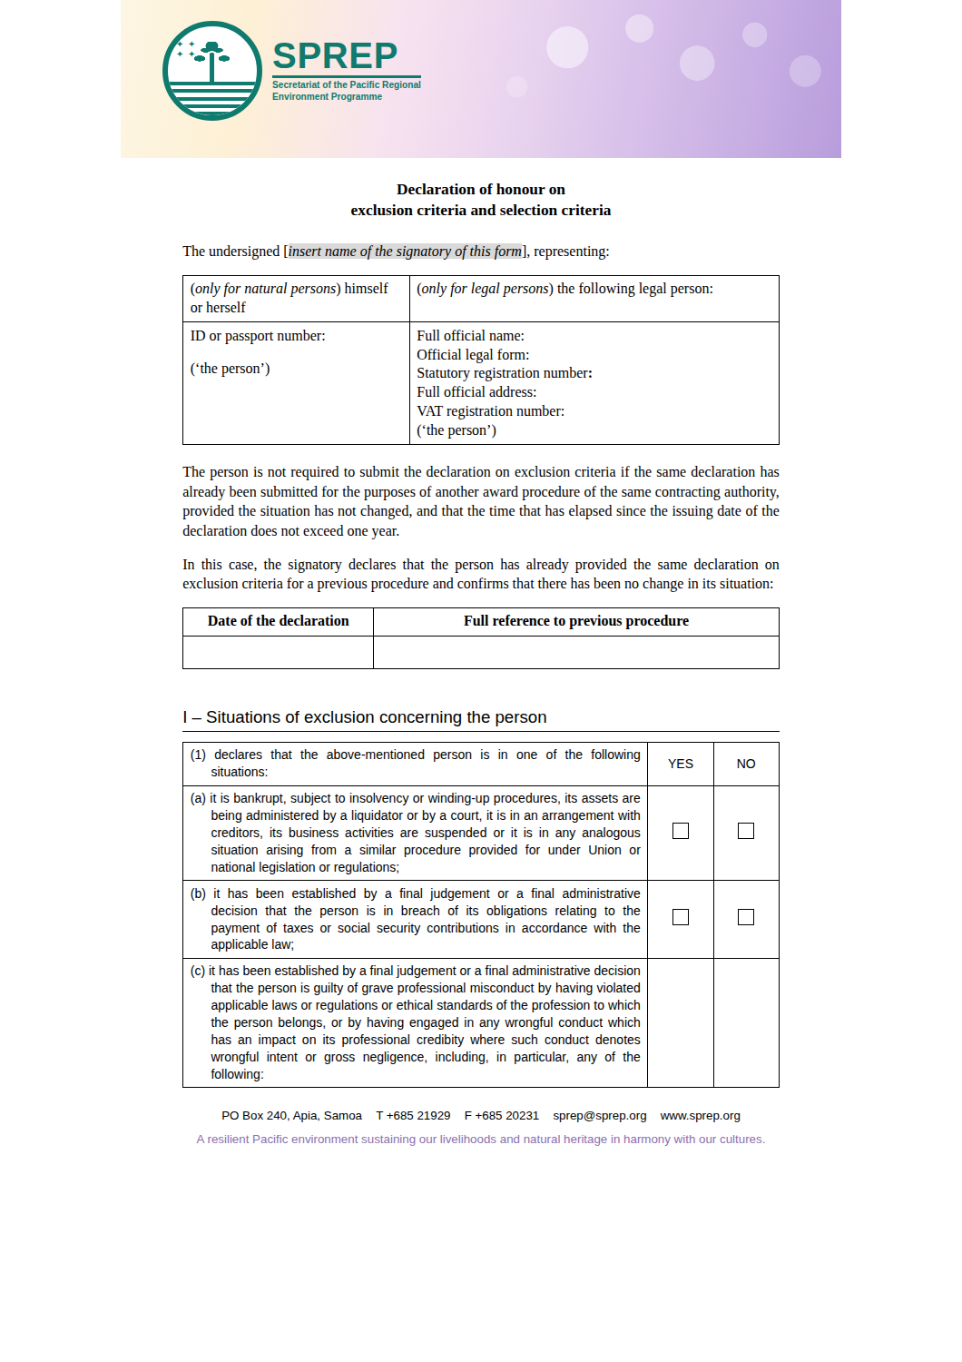✦ ✦
✦ ✦
SPREP
Secretariat of the Pacific Regional
Environment Programme
Declaration of honour on
exclusion criteria and selection criteria
The undersigned [insert name of the signatory of this form], representing:
| ( only for natural persons ) himself or herself | ( only for legal persons ) the following legal person: |
| ID or passport number: (‘the person’) | Full official name: Official legal form: Statutory registration number : Full official address: VAT registration number: (‘the person’) |
The person is not required to submit the declaration on exclusion criteria if the same declaration has already been submitted for the purposes of another award procedure of the same contracting authority, provided the situation has not changed, and that the time that has elapsed since the issuing date of the declaration does not exceed one year.
In this case, the signatory declares that the person has already provided the same declaration on exclusion criteria for a previous procedure and confirms that there has been no change in its situation:
| Date of the declaration | Full reference to previous procedure |
| --- | --- |
I – Situations of exclusion concerning the person
| (1) declares that the above-mentioned person is in one of the following situations: | YES | NO |
| (a) it is bankrupt, subject to insolvency or winding-up procedures, its assets are being administered by a liquidator or by a court, it is in an arrangement with creditors, its business activities are suspended or it is in any analogous situation arising from a similar procedure provided for under Union or national legislation or regulations; | | |
| (b) it has been established by a final judgement or a final administrative decision that the person is in breach of its obligations relating to the payment of taxes or social security contributions in accordance with the applicable law; | | |
| (c) it has been established by a final judgement or a final administrative decision that the person is guilty of grave professional misconduct by having violated applicable laws or regulations or ethical standards of the profession to which the person belongs, or by having engaged in any wrongful conduct which has an impact on its professional credibity where such conduct denotes wrongful intent or gross negligence, including, in particular, any of the following: | | |
PO Box 240, Apia, Samoa T +685 21929 F +685 20231 sprep@sprep.org www.sprep.org
A resilient Pacific environment sustaining our livelihoods and natural heritage in harmony with our cultures.